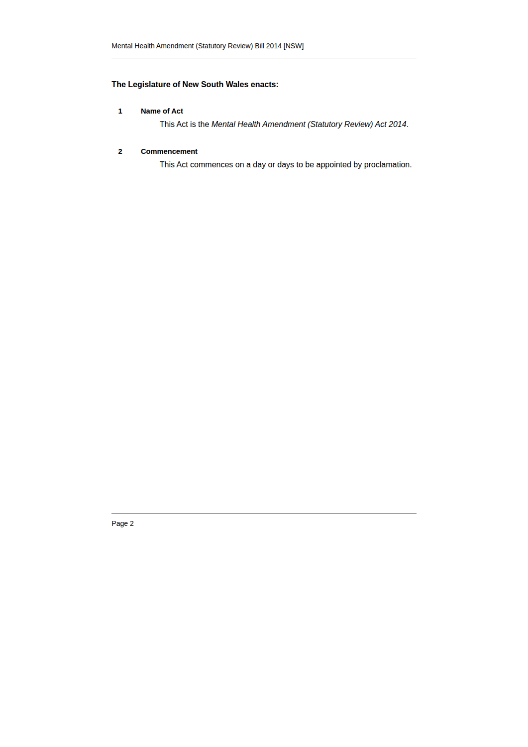Mental Health Amendment (Statutory Review) Bill 2014 [NSW]
The Legislature of New South Wales enacts:
1
Name of Act
This Act is the Mental Health Amendment (Statutory Review) Act 2014.
2
Commencement
This Act commences on a day or days to be appointed by proclamation.
Page 2